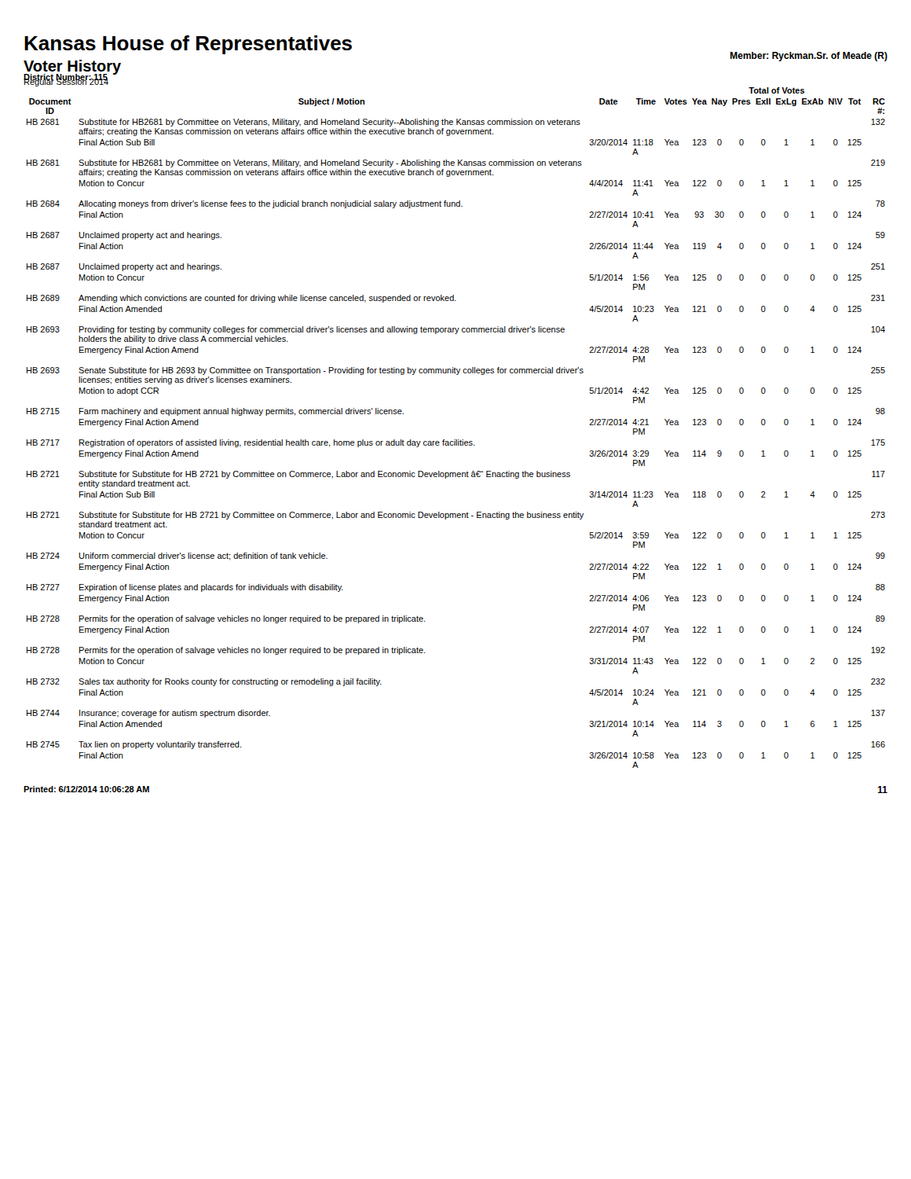Kansas House of Representatives
Voter History
Regular Session 2014
Member: Ryckman.Sr. of Meade (R)
District Number: 115
| | Total of Votes | |
| --- | --- | --- |
| Document ID | Subject / Motion | Date | Time | Votes | Yea | Nay | Pres | ExII | ExLg | ExAb | N\V | Tot | RC #: |
| HB 2681 | Substitute for HB2681 by Committee on Veterans, Military, and Homeland Security--Abolishing the Kansas commission on veterans affairs; creating the Kansas commission on veterans affairs office within the executive branch of government. | | | | | 132 |
| | Final Action Sub Bill | 3/20/2014 | 11:18 A | Yea | 123 | 0 | 0 | 0 | 1 | 1 | 0 | 125 | |
| HB 2681 | Substitute for HB2681 by Committee on Veterans, Military, and Homeland Security - Abolishing the Kansas commission on veterans affairs; creating the Kansas commission on veterans affairs office within the executive branch of government. | | | | | 219 |
| | Motion to Concur | 4/4/2014 | 11:41 A | Yea | 122 | 0 | 0 | 1 | 1 | 1 | 0 | 125 | |
| HB 2684 | Allocating moneys from driver's license fees to the judicial branch nonjudicial salary adjustment fund. | | | | | 78 |
| | Final Action | 2/27/2014 | 10:41 A | Yea | 93 | 30 | 0 | 0 | 0 | 1 | 0 | 124 | |
| HB 2687 | Unclaimed property act and hearings. | | | | | 59 |
| | Final Action | 2/26/2014 | 11:44 A | Yea | 119 | 4 | 0 | 0 | 0 | 1 | 0 | 124 | |
| HB 2687 | Unclaimed property act and hearings. | | | | | 251 |
| | Motion to Concur | 5/1/2014 | 1:56 PM | Yea | 125 | 0 | 0 | 0 | 0 | 0 | 0 | 125 | |
| HB 2689 | Amending which convictions are counted for driving while license canceled, suspended or revoked. | | | | | 231 |
| | Final Action Amended | 4/5/2014 | 10:23 A | Yea | 121 | 0 | 0 | 0 | 0 | 4 | 0 | 125 | |
| HB 2693 | Providing for testing by community colleges for commercial driver's licenses and allowing temporary commercial driver's license holders the ability to drive class A commercial vehicles. | | | | | 104 |
| | Emergency Final Action Amend | 2/27/2014 | 4:28 PM | Yea | 123 | 0 | 0 | 0 | 0 | 1 | 0 | 124 | |
| HB 2693 | Senate Substitute for HB 2693 by Committee on Transportation - Providing for testing by community colleges for commercial driver's licenses; entities serving as driver's licenses examiners. | | | | | 255 |
| | Motion to adopt CCR | 5/1/2014 | 4:42 PM | Yea | 125 | 0 | 0 | 0 | 0 | 0 | 0 | 125 | |
| HB 2715 | Farm machinery and equipment annual highway permits, commercial drivers' license. | | | | | 98 |
| | Emergency Final Action Amend | 2/27/2014 | 4:21 PM | Yea | 123 | 0 | 0 | 0 | 0 | 1 | 0 | 124 | |
| HB 2717 | Registration of operators of assisted living, residential health care, home plus or adult day care facilities. | | | | | 175 |
| | Emergency Final Action Amend | 3/26/2014 | 3:29 PM | Yea | 114 | 9 | 0 | 1 | 0 | 1 | 0 | 125 | |
| HB 2721 | Substitute for Substitute for HB 2721 by Committee on Commerce, Labor and Economic Development â€“ Enacting the business entity standard treatment act. | | | | | 117 |
| | Final Action Sub Bill | 3/14/2014 | 11:23 A | Yea | 118 | 0 | 0 | 2 | 1 | 4 | 0 | 125 | |
| HB 2721 | Substitute for Substitute for HB 2721 by Committee on Commerce, Labor and Economic Development - Enacting the business entity standard treatment act. | | | | | 273 |
| | Motion to Concur | 5/2/2014 | 3:59 PM | Yea | 122 | 0 | 0 | 0 | 1 | 1 | 1 | 125 | |
| HB 2724 | Uniform commercial driver's license act; definition of tank vehicle. | | | | | 99 |
| | Emergency Final Action | 2/27/2014 | 4:22 PM | Yea | 122 | 1 | 0 | 0 | 0 | 1 | 0 | 124 | |
| HB 2727 | Expiration of license plates and placards for individuals with disability. | | | | | 88 |
| | Emergency Final Action | 2/27/2014 | 4:06 PM | Yea | 123 | 0 | 0 | 0 | 0 | 1 | 0 | 124 | |
| HB 2728 | Permits for the operation of salvage vehicles no longer required to be prepared in triplicate. | | | | | 89 |
| | Emergency Final Action | 2/27/2014 | 4:07 PM | Yea | 122 | 1 | 0 | 0 | 0 | 1 | 0 | 124 | |
| HB 2728 | Permits for the operation of salvage vehicles no longer required to be prepared in triplicate. | | | | | 192 |
| | Motion to Concur | 3/31/2014 | 11:43 A | Yea | 122 | 0 | 0 | 1 | 0 | 2 | 0 | 125 | |
| HB 2732 | Sales tax authority for Rooks county for constructing or remodeling a jail facility. | | | | | 232 |
| | Final Action | 4/5/2014 | 10:24 A | Yea | 121 | 0 | 0 | 0 | 0 | 4 | 0 | 125 | |
| HB 2744 | Insurance; coverage for autism spectrum disorder. | | | | | 137 |
| | Final Action Amended | 3/21/2014 | 10:14 A | Yea | 114 | 3 | 0 | 0 | 1 | 6 | 1 | 125 | |
| HB 2745 | Tax lien on property voluntarily transferred. | | | | | 166 |
| | Final Action | 3/26/2014 | 10:58 A | Yea | 123 | 0 | 0 | 1 | 0 | 1 | 0 | 125 | |
Printed: 6/12/2014 10:06:28 AM 11